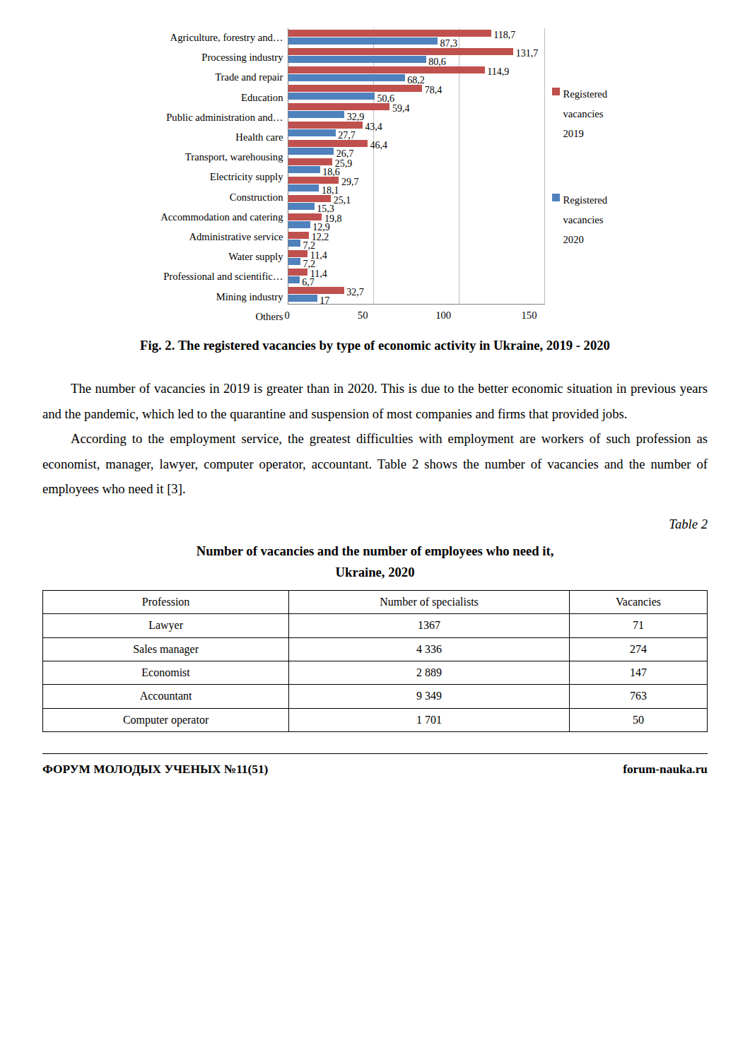Agriculture, forestry and…
Processing industry
Trade and repair
Education
Public administration and…
Health care
Transport, warehousing
Electricity supply
Construction
Accommodation and catering
Administrative service
Water supply
Professional and scientific…
Mining industry
Others
118,7
87,3
131,7
80,6
114,9
68,2
78,4
50,6
59,4
32,9
43,4
27,7
46,4
26,7
25,9
18,6
29,7
18,1
25,1
15,3
19,8
12,9
12,2
7,2
11,4
7,2
11,4
6,7
32,7
17
050100150
Registered
vacancies
2019
Registered
vacancies
2020
Fig. 2. The registered vacancies by type of economic activity in Ukraine, 2019 - 2020
The number of vacancies in 2019 is greater than in 2020. This is due to the better economic situation in previous years and the pandemic, which led to the quarantine and suspension of most companies and firms that provided jobs.
According to the employment service, the greatest difficulties with employment are workers of such profession as economist, manager, lawyer, computer operator, accountant. Table 2 shows the number of vacancies and the number of employees who need it [3].
Table 2
Number of vacancies and the number of employees who need it,
Ukraine, 2020
| Profession | Number of specialists | Vacancies |
| --- | --- | --- |
| Lawyer | 1367 | 71 |
| Sales manager | 4 336 | 274 |
| Economist | 2 889 | 147 |
| Accountant | 9 349 | 763 |
| Computer operator | 1 701 | 50 |
ФОРУМ МОЛОДЫХ УЧЕНЫХ №11(51) forum-nauka.ru